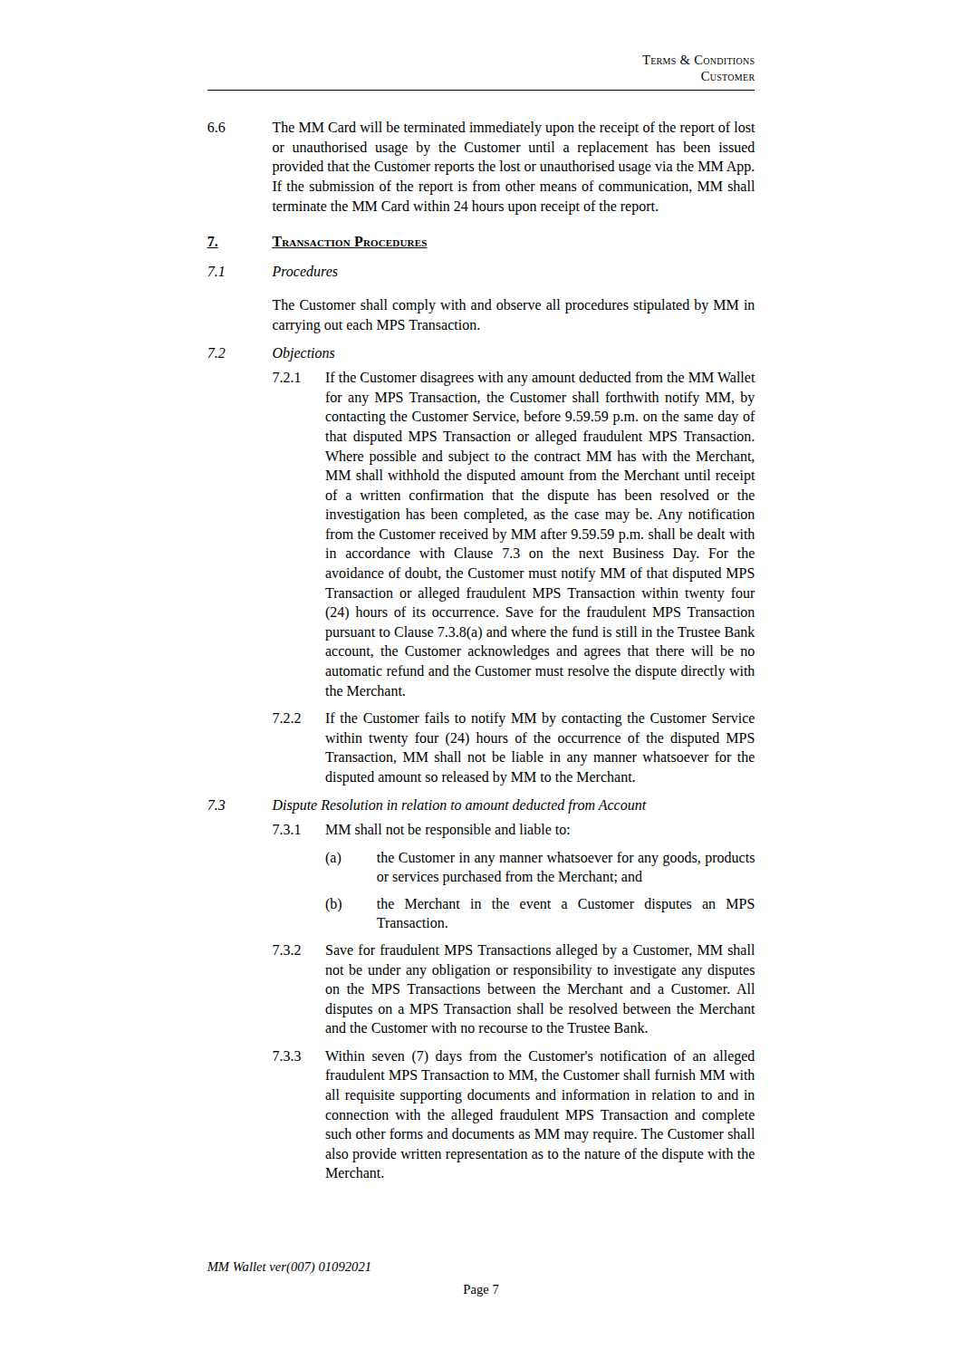Terms & Conditions Customer
6.6
The MM Card will be terminated immediately upon the receipt of the report of lost or unauthorised usage by the Customer until a replacement has been issued provided that the Customer reports the lost or unauthorised usage via the MM App. If the submission of the report is from other means of communication, MM shall terminate the MM Card within 24 hours upon receipt of the report.
7.
Transaction Procedures
7.1
Procedures
The Customer shall comply with and observe all procedures stipulated by MM in carrying out each MPS Transaction.
7.2
Objections
7.2.1
If the Customer disagrees with any amount deducted from the MM Wallet for any MPS Transaction, the Customer shall forthwith notify MM, by contacting the Customer Service, before 9.59.59 p.m. on the same day of that disputed MPS Transaction or alleged fraudulent MPS Transaction. Where possible and subject to the contract MM has with the Merchant, MM shall withhold the disputed amount from the Merchant until receipt of a written confirmation that the dispute has been resolved or the investigation has been completed, as the case may be. Any notification from the Customer received by MM after 9.59.59 p.m. shall be dealt with in accordance with Clause 7.3 on the next Business Day. For the avoidance of doubt, the Customer must notify MM of that disputed MPS Transaction or alleged fraudulent MPS Transaction within twenty four (24) hours of its occurrence. Save for the fraudulent MPS Transaction pursuant to Clause 7.3.8(a) and where the fund is still in the Trustee Bank account, the Customer acknowledges and agrees that there will be no automatic refund and the Customer must resolve the dispute directly with the Merchant.
7.2.2
If the Customer fails to notify MM by contacting the Customer Service within twenty four (24) hours of the occurrence of the disputed MPS Transaction, MM shall not be liable in any manner whatsoever for the disputed amount so released by MM to the Merchant.
7.3
Dispute Resolution in relation to amount deducted from Account
7.3.1
MM shall not be responsible and liable to:
(a)
the Customer in any manner whatsoever for any goods, products or services purchased from the Merchant; and
(b)
the Merchant in the event a Customer disputes an MPS Transaction.
7.3.2
Save for fraudulent MPS Transactions alleged by a Customer, MM shall not be under any obligation or responsibility to investigate any disputes on the MPS Transactions between the Merchant and a Customer. All disputes on a MPS Transaction shall be resolved between the Merchant and the Customer with no recourse to the Trustee Bank.
7.3.3
Within seven (7) days from the Customer's notification of an alleged fraudulent MPS Transaction to MM, the Customer shall furnish MM with all requisite supporting documents and information in relation to and in connection with the alleged fraudulent MPS Transaction and complete such other forms and documents as MM may require. The Customer shall also provide written representation as to the nature of the dispute with the Merchant.
MM Wallet ver(007) 01092021
Page 7